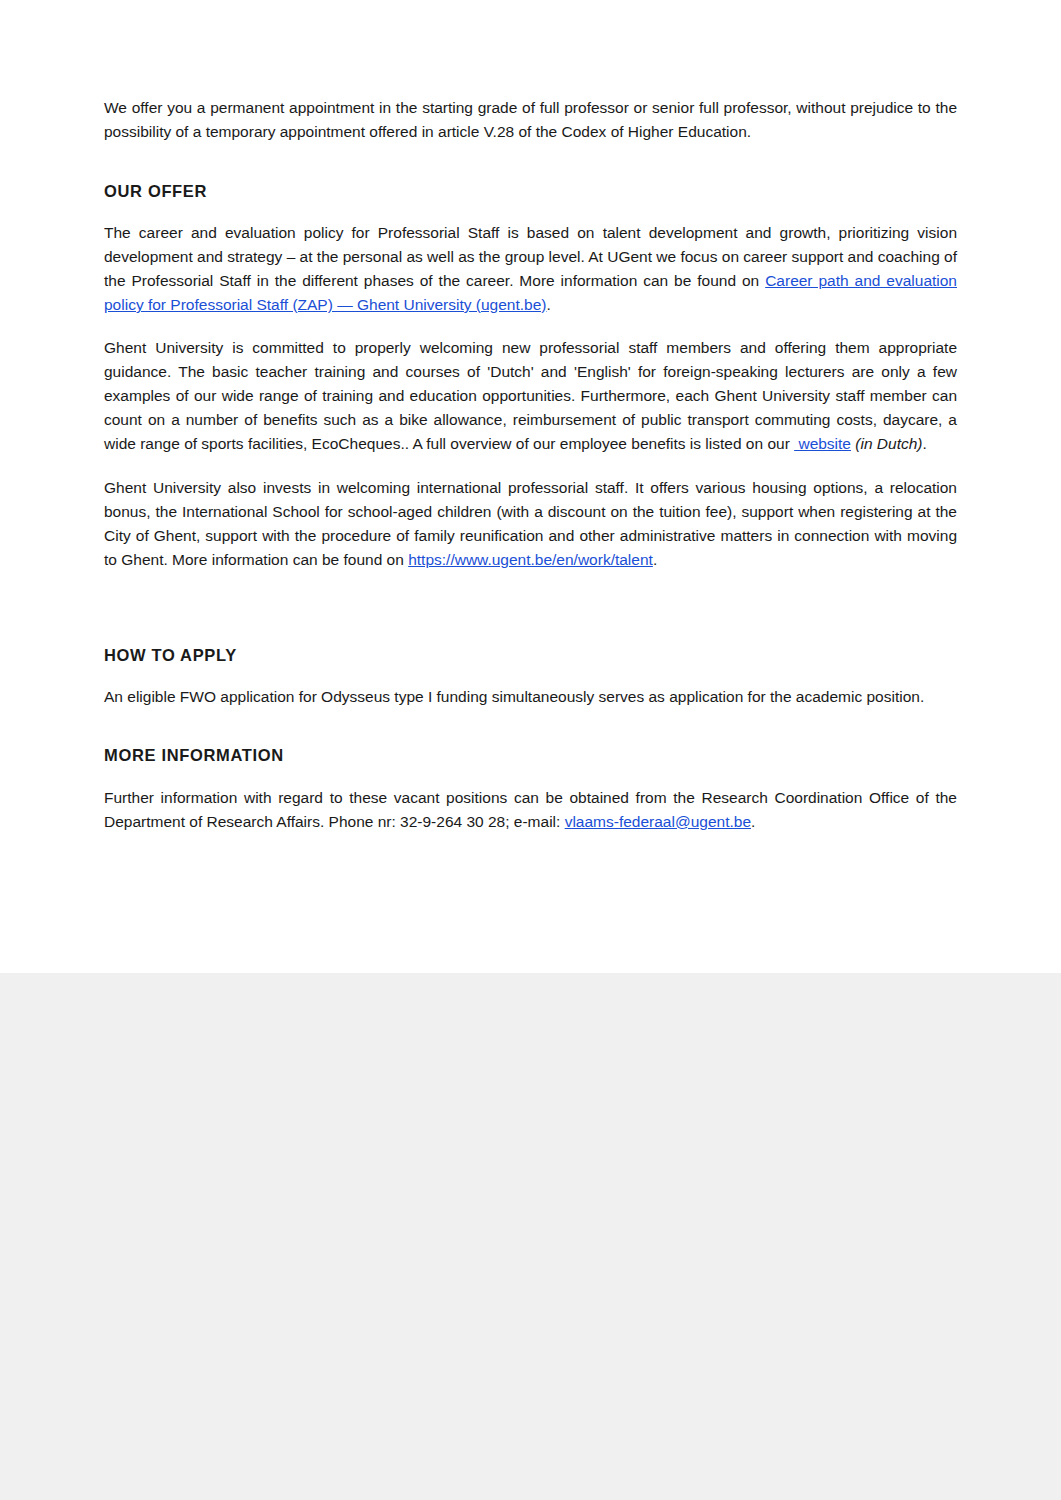We offer you a permanent appointment in the starting grade of full professor or senior full professor, without prejudice to the possibility of a temporary appointment offered in article V.28 of the Codex of Higher Education.
Our offer
The career and evaluation policy for Professorial Staff is based on talent development and growth, prioritizing vision development and strategy – at the personal as well as the group level. At UGent we focus on career support and coaching of the Professorial Staff in the different phases of the career. More information can be found on Career path and evaluation policy for Professorial Staff (ZAP) — Ghent University (ugent.be).
Ghent University is committed to properly welcoming new professorial staff members and offering them appropriate guidance. The basic teacher training and courses of 'Dutch' and 'English' for foreign-speaking lecturers are only a few examples of our wide range of training and education opportunities. Furthermore, each Ghent University staff member can count on a number of benefits such as a bike allowance, reimbursement of public transport commuting costs, daycare, a wide range of sports facilities, EcoCheques.. A full overview of our employee benefits is listed on our website (in Dutch).
Ghent University also invests in welcoming international professorial staff. It offers various housing options, a relocation bonus, the International School for school-aged children (with a discount on the tuition fee), support when registering at the City of Ghent, support with the procedure of family reunification and other administrative matters in connection with moving to Ghent. More information can be found on https://www.ugent.be/en/work/talent.
How to apply
An eligible FWO application for Odysseus type I funding simultaneously serves as application for the academic position.
More information
Further information with regard to these vacant positions can be obtained from the Research Coordination Office of the Department of Research Affairs. Phone nr: 32-9-264 30 28; e-mail: vlaams-federaal@ugent.be.